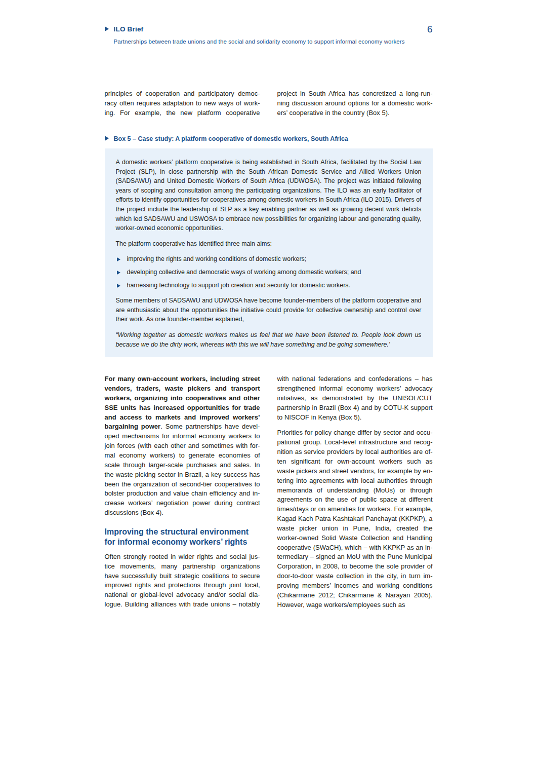6
ILO Brief
Partnerships between trade unions and the social and solidarity economy to support informal economy workers
principles of cooperation and participatory democracy often requires adaptation to new ways of working. For example, the new platform cooperative project in South Africa has concretized a long-running discussion around options for a domestic workers’ cooperative in the country (Box 5).
Box 5 – Case study: A platform cooperative of domestic workers, South Africa
A domestic workers’ platform cooperative is being established in South Africa, facilitated by the Social Law Project (SLP), in close partnership with the South African Domestic Service and Allied Workers Union (SADSAWU) and United Domestic Workers of South Africa (UDWOSA). The project was initiated following years of scoping and consultation among the participating organizations. The ILO was an early facilitator of efforts to identify opportunities for cooperatives among domestic workers in South Africa (ILO 2015). Drivers of the project include the leadership of SLP as a key enabling partner as well as growing decent work deficits which led SADSAWU and USWOSA to embrace new possibilities for organizing labour and generating quality, worker-owned economic opportunities.
The platform cooperative has identified three main aims:
improving the rights and working conditions of domestic workers;
developing collective and democratic ways of working among domestic workers; and
harnessing technology to support job creation and security for domestic workers.
Some members of SADSAWU and UDWOSA have become founder-members of the platform cooperative and are enthusiastic about the opportunities the initiative could provide for collective ownership and control over their work. As one founder-member explained,
“Working together as domestic workers makes us feel that we have been listened to. People look down us because we do the dirty work, whereas with this we will have something and be going somewhere.’
For many own-account workers, including street vendors, traders, waste pickers and transport workers, organizing into cooperatives and other SSE units has increased opportunities for trade and access to markets and improved workers’ bargaining power. Some partnerships have developed mechanisms for informal economy workers to join forces (with each other and sometimes with formal economy workers) to generate economies of scale through larger-scale purchases and sales. In the waste picking sector in Brazil, a key success has been the organization of second-tier cooperatives to bolster production and value chain efficiency and increase workers’ negotiation power during contract discussions (Box 4).
Improving the structural environment for informal economy workers’ rights
Often strongly rooted in wider rights and social justice movements, many partnership organizations have successfully built strategic coalitions to secure improved rights and protections through joint local, national or global-level advocacy and/or social dialogue. Building alliances with trade unions – notably with national federations and confederations – has strengthened informal economy workers’ advocacy initiatives, as demonstrated by the UNISOL/CUT partnership in Brazil (Box 4) and by COTU-K support to NISCOF in Kenya (Box 5).
Priorities for policy change differ by sector and occupational group. Local-level infrastructure and recognition as service providers by local authorities are often significant for own-account workers such as waste pickers and street vendors, for example by entering into agreements with local authorities through memoranda of understanding (MoUs) or through agreements on the use of public space at different times/days or on amenities for workers. For example, Kagad Kach Patra Kashtakari Panchayat (KKPKP), a waste picker union in Pune, India, created the worker-owned Solid Waste Collection and Handling cooperative (SWaCH), which – with KKPKP as an intermediary – signed an MoU with the Pune Municipal Corporation, in 2008, to become the sole provider of door-to-door waste collection in the city, in turn improving members’ incomes and working conditions (Chikarmane 2012; Chikarmane & Narayan 2005). However, wage workers/employees such as